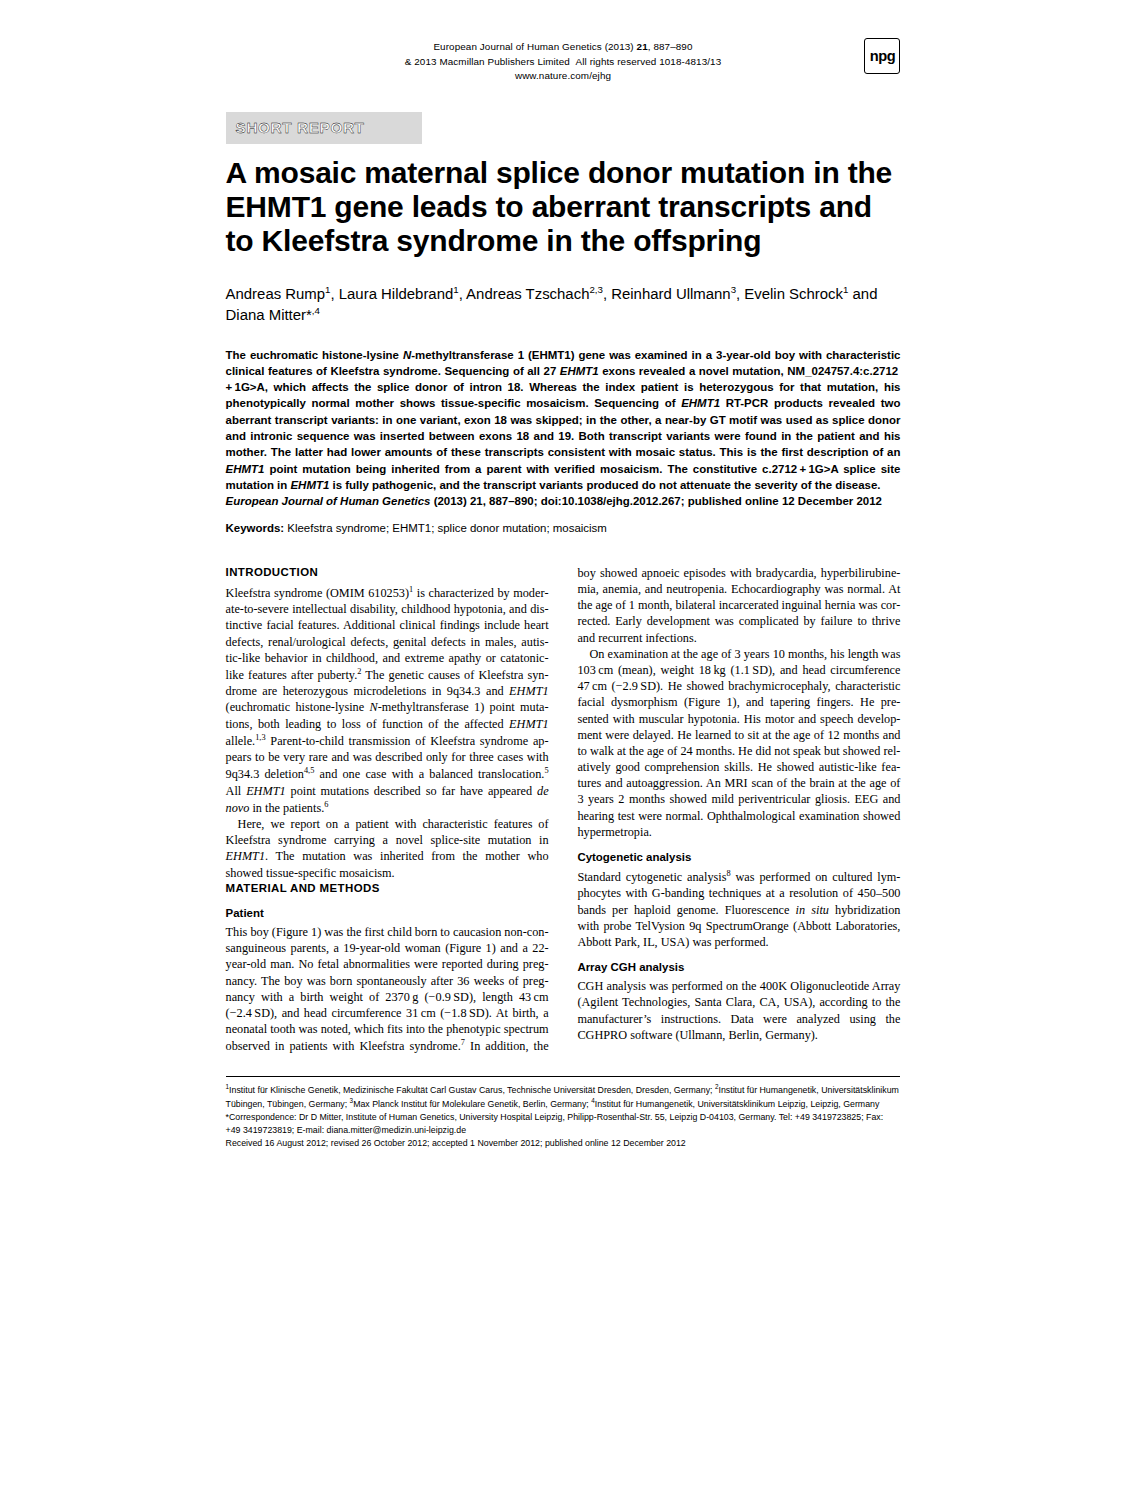European Journal of Human Genetics (2013) 21, 887–890
& 2013 Macmillan Publishers Limited All rights reserved 1018-4813/13
www.nature.com/ejhg
npg
SHORT REPORT
A mosaic maternal splice donor mutation in the
EHMT1 gene leads to aberrant transcripts and
to Kleefstra syndrome in the offspring
Andreas Rump1, Laura Hildebrand1, Andreas Tzschach2,3, Reinhard Ullmann3, Evelin Schrock1 and
Diana Mitter*,4
The euchromatic histone-lysine N-methyltransferase 1 (EHMT1) gene was examined in a 3-year-old boy with characteristic clinical features of Kleefstra syndrome. Sequencing of all 27 EHMT1 exons revealed a novel mutation, NM_024757.4:c.2712 + 1G>A, which affects the splice donor of intron 18. Whereas the index patient is heterozygous for that mutation, his phenotypically normal mother shows tissue-specific mosaicism. Sequencing of EHMT1 RT-PCR products revealed two aberrant transcript variants: in one variant, exon 18 was skipped; in the other, a near-by GT motif was used as splice donor and intronic sequence was inserted between exons 18 and 19. Both transcript variants were found in the patient and his mother. The latter had lower amounts of these transcripts consistent with mosaic status. This is the first description of an EHMT1 point mutation being inherited from a parent with verified mosaicism. The constitutive c.2712 + 1G>A splice site mutation in EHMT1 is fully pathogenic, and the transcript variants produced do not attenuate the severity of the disease.
European Journal of Human Genetics (2013) 21, 887–890; doi:10.1038/ejhg.2012.267; published online 12 December 2012
Keywords: Kleefstra syndrome; EHMT1; splice donor mutation; mosaicism
Introduction
Kleefstra syndrome (OMIM 610253)1 is characterized by moderate-to-severe intellectual disability, childhood hypotonia, and distinctive facial features. Additional clinical findings include heart defects, renal/urological defects, genital defects in males, autistic-like behavior in childhood, and extreme apathy or catatonic-like features after puberty.2 The genetic causes of Kleefstra syndrome are heterozygous microdeletions in 9q34.3 and EHMT1 (euchromatic histone-lysine N-methyltransferase 1) point mutations, both leading to loss of function of the affected EHMT1 allele.1,3 Parent-to-child transmission of Kleefstra syndrome appears to be very rare and was described only for three cases with 9q34.3 deletion4,5 and one case with a balanced translocation.5 All EHMT1 point mutations described so far have appeared de novo in the patients.6
Here, we report on a patient with characteristic features of Kleefstra syndrome carrying a novel splice-site mutation in EHMT1. The mutation was inherited from the mother who showed tissue-specific mosaicism.
Material and methods
Patient
This boy (Figure 1) was the first child born to caucasion non-consanguineous parents, a 19-year-old woman (Figure 1) and a 22-year-old man. No fetal abnormalities were reported during pregnancy. The boy was born spontaneously after 36 weeks of pregnancy with a birth weight of 2370 g (−0.9 SD), length 43 cm (−2.4 SD), and head circumference 31 cm (−1.8 SD). At birth, a neonatal tooth was noted, which fits into the phenotypic spectrum observed in patients with Kleefstra syndrome.7 In addition, the boy showed apnoeic episodes with bradycardia, hyperbilirubinemia, anemia, and neutropenia. Echocardiography was normal. At the age of 1 month, bilateral incarcerated inguinal hernia was corrected. Early development was complicated by failure to thrive and recurrent infections.
On examination at the age of 3 years 10 months, his length was 103 cm (mean), weight 18 kg (1.1 SD), and head circumference 47 cm (−2.9 SD). He showed brachymicrocephaly, characteristic facial dysmorphism (Figure 1), and tapering fingers. He presented with muscular hypotonia. His motor and speech development were delayed. He learned to sit at the age of 12 months and to walk at the age of 24 months. He did not speak but showed relatively good comprehension skills. He showed autistic-like features and autoaggression. An MRI scan of the brain at the age of 3 years 2 months showed mild periventricular gliosis. EEG and hearing test were normal. Ophthalmological examination showed hypermetropia.
Cytogenetic analysis
Standard cytogenetic analysis8 was performed on cultured lymphocytes with G-banding techniques at a resolution of 450–500 bands per haploid genome. Fluorescence in situ hybridization with probe TelVysion 9q SpectrumOrange (Abbott Laboratories, Abbott Park, IL, USA) was performed.
Array CGH analysis
CGH analysis was performed on the 400K Oligonucleotide Array (Agilent Technologies, Santa Clara, CA, USA), according to the manufacturer’s instructions. Data were analyzed using the CGHPRO software (Ullmann, Berlin, Germany).
1Institut für Klinische Genetik, Medizinische Fakultät Carl Gustav Carus, Technische Universität Dresden, Dresden, Germany; 2Institut für Humangenetik, Universitätsklinikum Tübingen, Tübingen, Germany; 3Max Planck Institut für Molekulare Genetik, Berlin, Germany; 4Institut für Humangenetik, Universitätsklinikum Leipzig, Leipzig, Germany
*Correspondence: Dr D Mitter, Institute of Human Genetics, University Hospital Leipzig, Philipp-Rosenthal-Str. 55, Leipzig D-04103, Germany. Tel: +49 3419723825; Fax: +49 3419723819; E-mail: diana.mitter@medizin.uni-leipzig.de
Received 16 August 2012; revised 26 October 2012; accepted 1 November 2012; published online 12 December 2012